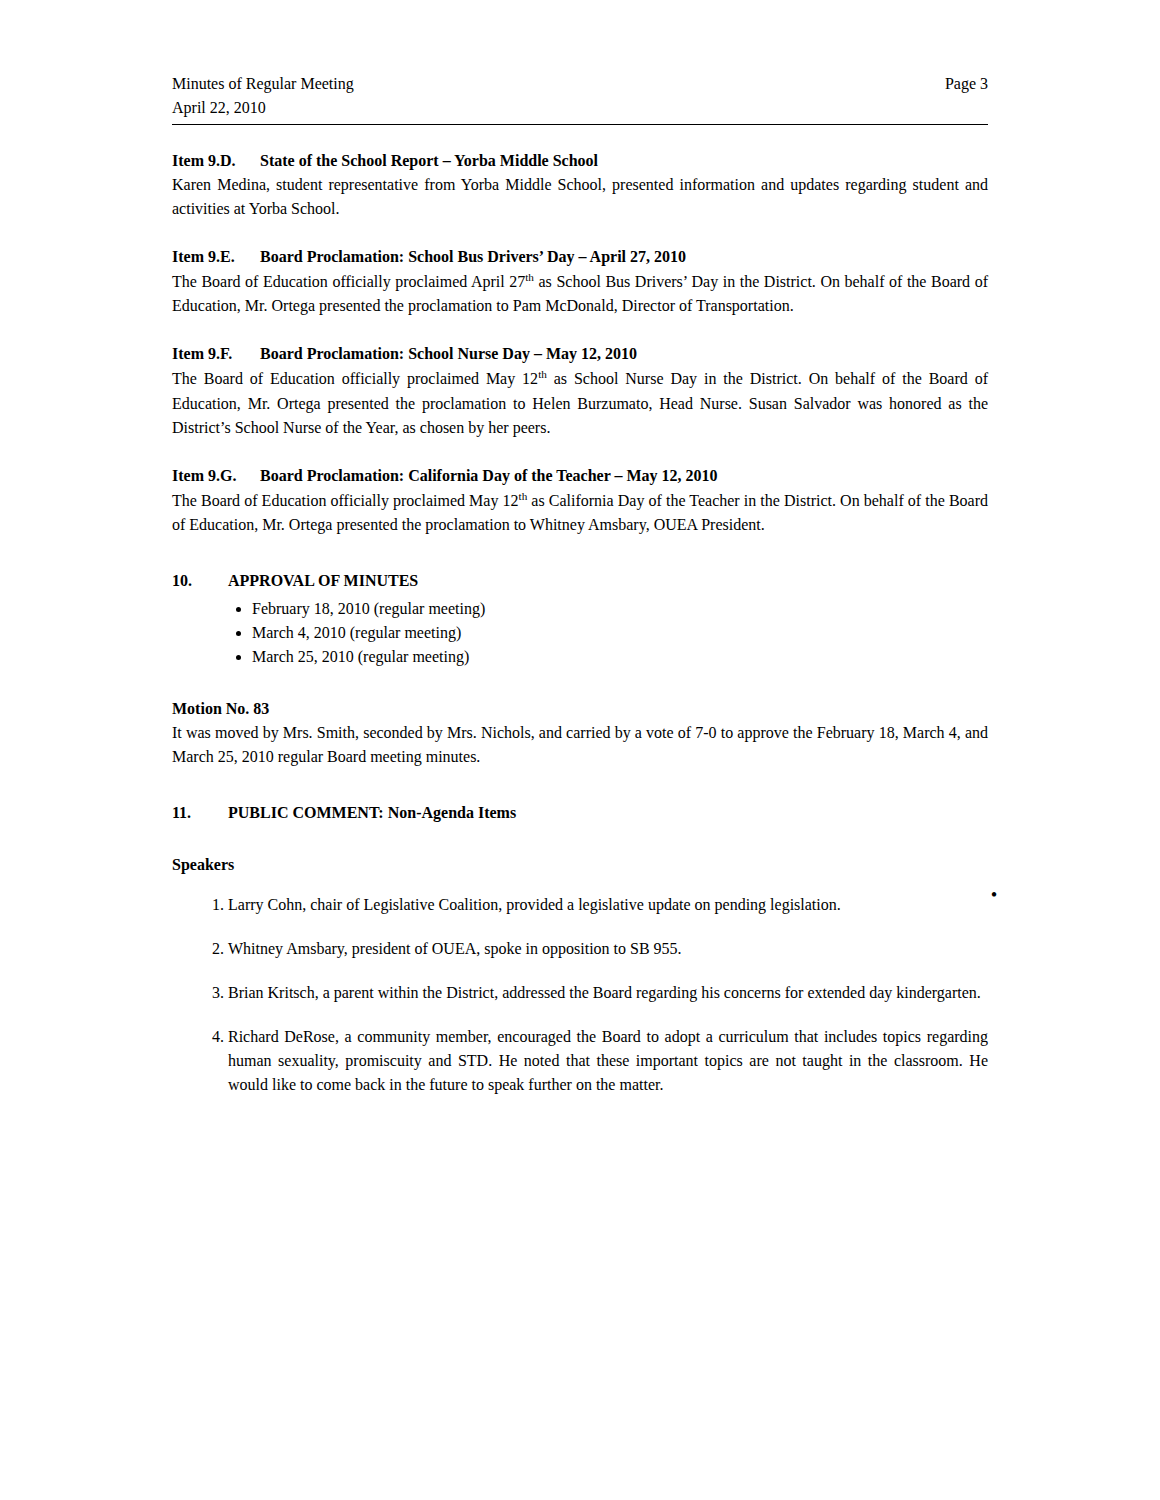Minutes of Regular Meeting
April 22, 2010
Page 3
Item 9.D. State of the School Report – Yorba Middle School
Karen Medina, student representative from Yorba Middle School, presented information and updates regarding student and activities at Yorba School.
Item 9.E. Board Proclamation: School Bus Drivers’ Day – April 27, 2010
The Board of Education officially proclaimed April 27th as School Bus Drivers’ Day in the District. On behalf of the Board of Education, Mr. Ortega presented the proclamation to Pam McDonald, Director of Transportation.
Item 9.F. Board Proclamation: School Nurse Day – May 12, 2010
The Board of Education officially proclaimed May 12th as School Nurse Day in the District. On behalf of the Board of Education, Mr. Ortega presented the proclamation to Helen Burzumato, Head Nurse. Susan Salvador was honored as the District’s School Nurse of the Year, as chosen by her peers.
Item 9.G. Board Proclamation: California Day of the Teacher – May 12, 2010
The Board of Education officially proclaimed May 12th as California Day of the Teacher in the District. On behalf of the Board of Education, Mr. Ortega presented the proclamation to Whitney Amsbary, OUEA President.
10.
APPROVAL OF MINUTES
February 18, 2010 (regular meeting)
March 4, 2010 (regular meeting)
March 25, 2010 (regular meeting)
Motion No. 83
It was moved by Mrs. Smith, seconded by Mrs. Nichols, and carried by a vote of 7-0 to approve the February 18, March 4, and March 25, 2010 regular Board meeting minutes.
11.
PUBLIC COMMENT: Non-Agenda Items
Speakers
•
Larry Cohn, chair of Legislative Coalition, provided a legislative update on pending legislation.
Whitney Amsbary, president of OUEA, spoke in opposition to SB 955.
Brian Kritsch, a parent within the District, addressed the Board regarding his concerns for extended day kindergarten.
Richard DeRose, a community member, encouraged the Board to adopt a curriculum that includes topics regarding human sexuality, promiscuity and STD. He noted that these important topics are not taught in the classroom. He would like to come back in the future to speak further on the matter.